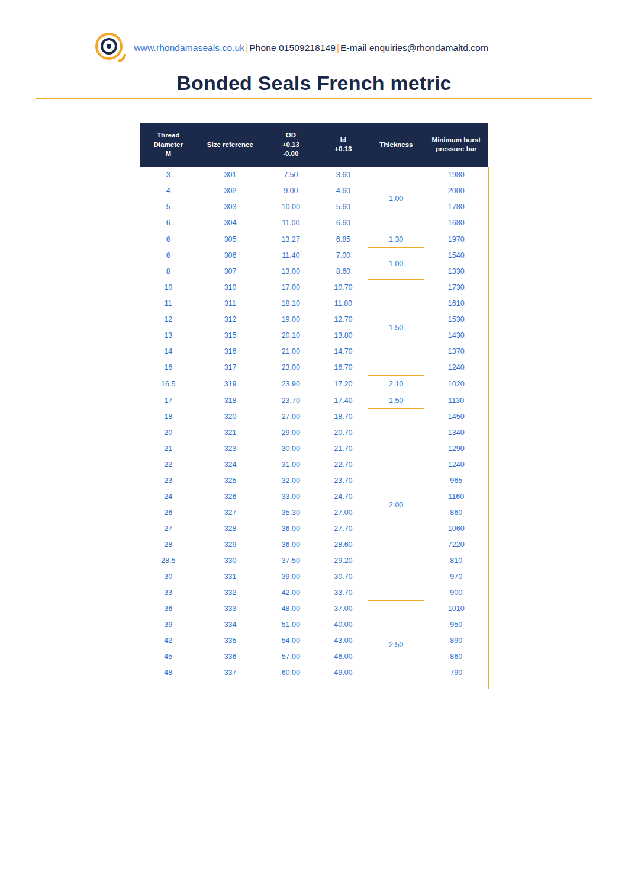www.rhondamaseals.co.uk|Phone 01509218149|E-mail enquiries@rhondamaltd.com
Bonded Seals French metric
| Thread Diameter M | Size reference | OD +0.13 -0.00 | Id +0.13 | Thickness | Minimum burst pressure bar |
| --- | --- | --- | --- | --- | --- |
| 3 | 301 | 7.50 | 3.60 | 1.00 | 1980 |
| 4 | 302 | 9.00 | 4.60 | 2000 |
| 5 | 303 | 10.00 | 5.60 | 1780 |
| 6 | 304 | 11.00 | 6.60 | 1680 |
| 6 | 305 | 13.27 | 6.85 | 1.30 | 1970 |
| 6 | 306 | 11.40 | 7.00 | 1.00 | 1540 |
| 8 | 307 | 13.00 | 8.60 | 1330 |
| 10 | 310 | 17.00 | 10.70 | 1.50 | 1730 |
| 11 | 311 | 18.10 | 11.80 | 1610 |
| 12 | 312 | 19.00 | 12.70 | 1530 |
| 13 | 315 | 20.10 | 13.80 | 1430 |
| 14 | 316 | 21.00 | 14.70 | 1370 |
| 16 | 317 | 23.00 | 16.70 | 1240 |
| 16.5 | 319 | 23.90 | 17.20 | 2.10 | 1020 |
| 17 | 318 | 23.70 | 17.40 | 1.50 | 1130 |
| 18 | 320 | 27.00 | 18.70 | 2.00 | 1450 |
| 20 | 321 | 29.00 | 20.70 | 1340 |
| 21 | 323 | 30.00 | 21.70 | 1290 |
| 22 | 324 | 31.00 | 22.70 | 1240 |
| 23 | 325 | 32.00 | 23.70 | 965 |
| 24 | 326 | 33.00 | 24.70 | 1160 |
| 26 | 327 | 35.30 | 27.00 | 860 |
| 27 | 328 | 36.00 | 27.70 | 1060 |
| 28 | 329 | 36.00 | 28.60 | 7220 |
| 28.5 | 330 | 37.50 | 29.20 | 810 |
| 30 | 331 | 39.00 | 30.70 | 970 |
| 33 | 332 | 42.00 | 33.70 | 900 |
| 36 | 333 | 48.00 | 37.00 | 2.50 | 1010 |
| 39 | 334 | 51.00 | 40.00 | 950 |
| 42 | 335 | 54.00 | 43.00 | 890 |
| 45 | 336 | 57.00 | 46.00 | 860 |
| 48 | 337 | 60.00 | 49.00 | 790 |